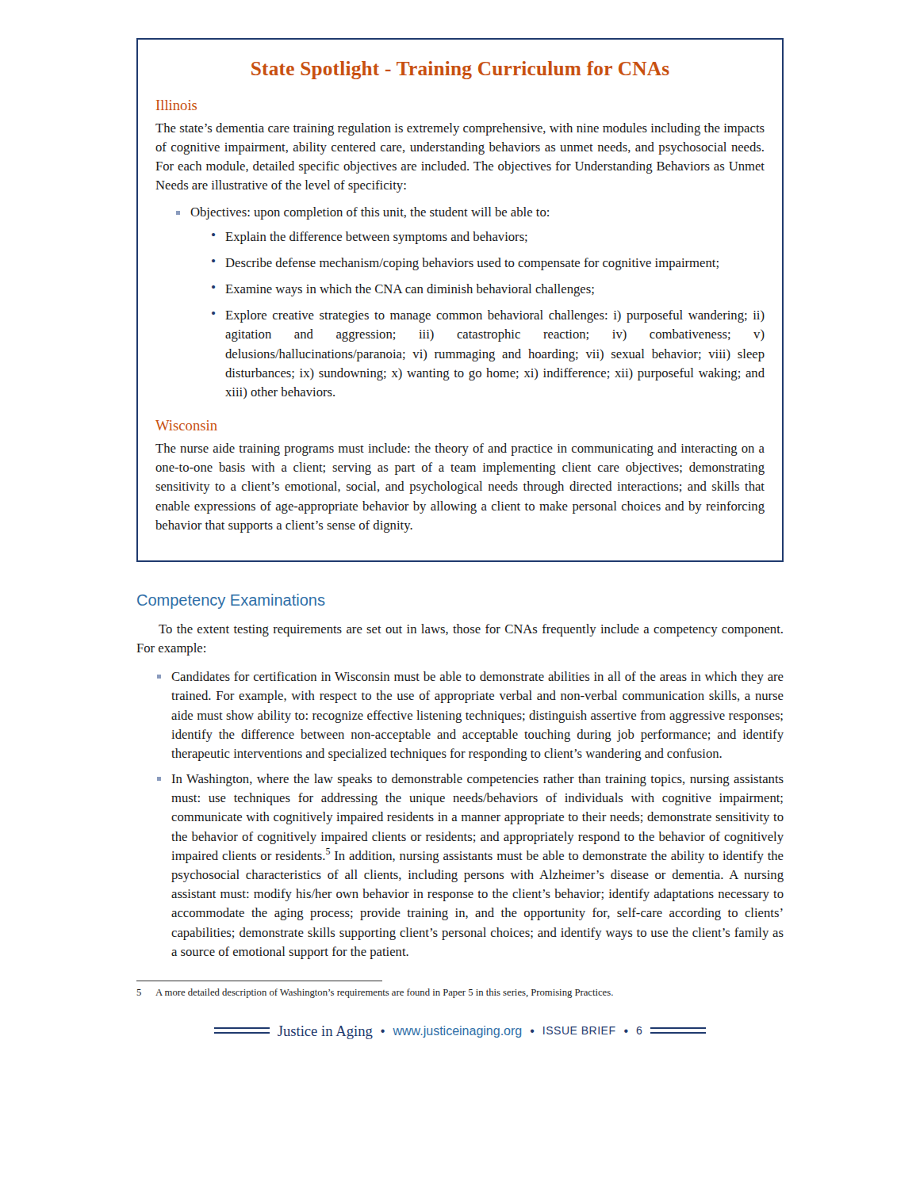State Spotlight - Training Curriculum for CNAs
Illinois
The state’s dementia care training regulation is extremely comprehensive, with nine modules including the impacts of cognitive impairment, ability centered care, understanding behaviors as unmet needs, and psychosocial needs. For each module, detailed specific objectives are included. The objectives for Understanding Behaviors as Unmet Needs are illustrative of the level of specificity:
Objectives: upon completion of this unit, the student will be able to:
Explain the difference between symptoms and behaviors;
Describe defense mechanism/coping behaviors used to compensate for cognitive impairment;
Examine ways in which the CNA can diminish behavioral challenges;
Explore creative strategies to manage common behavioral challenges: i) purposeful wandering; ii) agitation and aggression; iii) catastrophic reaction; iv) combativeness; v) delusions/hallucinations/paranoia; vi) rummaging and hoarding; vii) sexual behavior; viii) sleep disturbances; ix) sundowning; x) wanting to go home; xi) indifference; xii) purposeful waking; and xiii) other behaviors.
Wisconsin
The nurse aide training programs must include: the theory of and practice in communicating and interacting on a one-to-one basis with a client; serving as part of a team implementing client care objectives; demonstrating sensitivity to a client’s emotional, social, and psychological needs through directed interactions; and skills that enable expressions of age-appropriate behavior by allowing a client to make personal choices and by reinforcing behavior that supports a client’s sense of dignity.
Competency Examinations
To the extent testing requirements are set out in laws, those for CNAs frequently include a competency component. For example:
Candidates for certification in Wisconsin must be able to demonstrate abilities in all of the areas in which they are trained. For example, with respect to the use of appropriate verbal and non-verbal communication skills, a nurse aide must show ability to: recognize effective listening techniques; distinguish assertive from aggressive responses; identify the difference between non-acceptable and acceptable touching during job performance; and identify therapeutic interventions and specialized techniques for responding to client’s wandering and confusion.
In Washington, where the law speaks to demonstrable competencies rather than training topics, nursing assistants must: use techniques for addressing the unique needs/behaviors of individuals with cognitive impairment; communicate with cognitively impaired residents in a manner appropriate to their needs; demonstrate sensitivity to the behavior of cognitively impaired clients or residents; and appropriately respond to the behavior of cognitively impaired clients or residents.5 In addition, nursing assistants must be able to demonstrate the ability to identify the psychosocial characteristics of all clients, including persons with Alzheimer’s disease or dementia. A nursing assistant must: modify his/her own behavior in response to the client’s behavior; identify adaptations necessary to accommodate the aging process; provide training in, and the opportunity for, self-care according to clients’ capabilities; demonstrate skills supporting client’s personal choices; and identify ways to use the client’s family as a source of emotional support for the patient.
5
A more detailed description of Washington’s requirements are found in Paper 5 in this series, Promising Practices.
Justice in Aging • www.justiceinaging.org • ISSUE BRIEF • 6